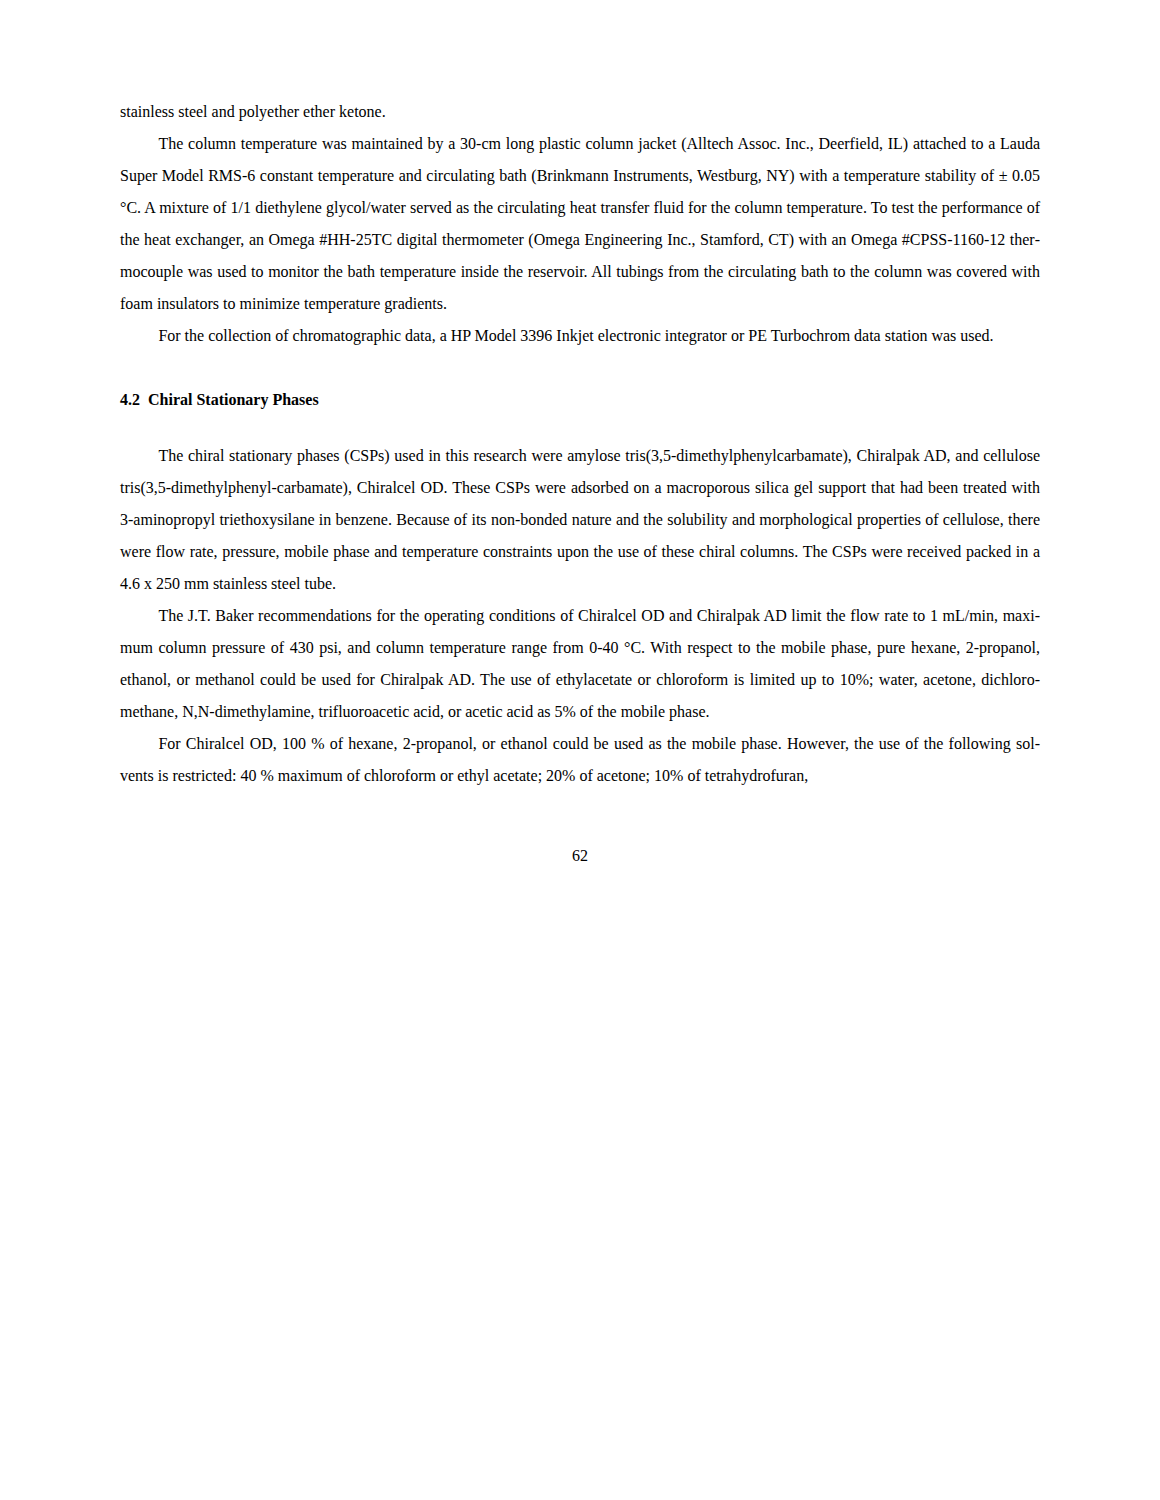stainless steel and polyether ether ketone.
The column temperature was maintained by a 30-cm long plastic column jacket (Alltech Assoc. Inc., Deerfield, IL) attached to a Lauda Super Model RMS-6 constant temperature and circulating bath (Brinkmann Instruments, Westburg, NY) with a temperature stability of ± 0.05 °C. A mixture of 1/1 diethylene glycol/water served as the circulating heat transfer fluid for the column temperature. To test the performance of the heat exchanger, an Omega #HH-25TC digital thermometer (Omega Engineering Inc., Stamford, CT) with an Omega #CPSS-1160-12 thermocouple was used to monitor the bath temperature inside the reservoir. All tubings from the circulating bath to the column was covered with foam insulators to minimize temperature gradients.
For the collection of chromatographic data, a HP Model 3396 Inkjet electronic integrator or PE Turbochrom data station was used.
4.2 Chiral Stationary Phases
The chiral stationary phases (CSPs) used in this research were amylose tris(3,5-dimethylphenylcarbamate), Chiralpak AD, and cellulose tris(3,5-dimethylphenyl-carbamate), Chiralcel OD. These CSPs were adsorbed on a macroporous silica gel support that had been treated with 3-aminopropyl triethoxysilane in benzene. Because of its non-bonded nature and the solubility and morphological properties of cellulose, there were flow rate, pressure, mobile phase and temperature constraints upon the use of these chiral columns. The CSPs were received packed in a 4.6 x 250 mm stainless steel tube.
The J.T. Baker recommendations for the operating conditions of Chiralcel OD and Chiralpak AD limit the flow rate to 1 mL/min, maximum column pressure of 430 psi, and column temperature range from 0-40 °C. With respect to the mobile phase, pure hexane, 2-propanol, ethanol, or methanol could be used for Chiralpak AD. The use of ethylacetate or chloroform is limited up to 10%; water, acetone, dichloromethane, N,N-dimethylamine, trifluoroacetic acid, or acetic acid as 5% of the mobile phase.
For Chiralcel OD, 100 % of hexane, 2-propanol, or ethanol could be used as the mobile phase. However, the use of the following solvents is restricted: 40 % maximum of chloroform or ethyl acetate; 20% of acetone; 10% of tetrahydrofuran,
62